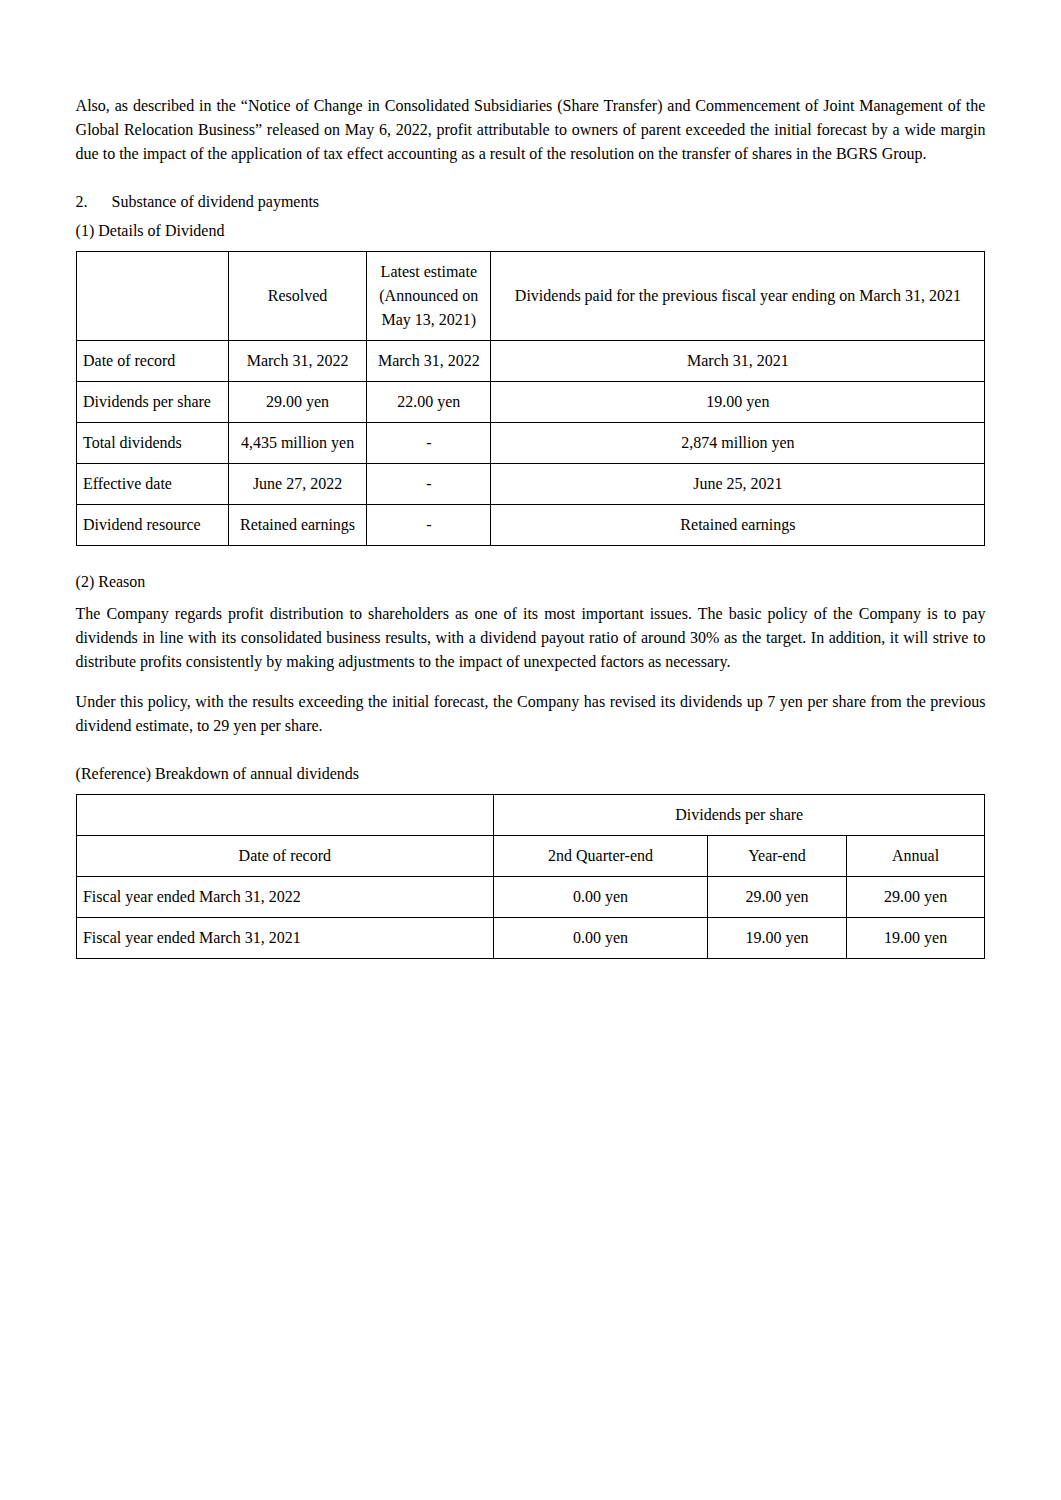Also, as described in the “Notice of Change in Consolidated Subsidiaries (Share Transfer) and Commencement of Joint Management of the Global Relocation Business” released on May 6, 2022, profit attributable to owners of parent exceeded the initial forecast by a wide margin due to the impact of the application of tax effect accounting as a result of the resolution on the transfer of shares in the BGRS Group.
2. Substance of dividend payments
(1) Details of Dividend
| | Resolved | Latest estimate (Announced on May 13, 2021) | Dividends paid for the previous fiscal year ending on March 31, 2021 |
| Date of record | March 31, 2022 | March 31, 2022 | March 31, 2021 |
| Dividends per share | 29.00 yen | 22.00 yen | 19.00 yen |
| Total dividends | 4,435 million yen | - | 2,874 million yen |
| Effective date | June 27, 2022 | - | June 25, 2021 |
| Dividend resource | Retained earnings | - | Retained earnings |
(2) Reason
The Company regards profit distribution to shareholders as one of its most important issues. The basic policy of the Company is to pay dividends in line with its consolidated business results, with a dividend payout ratio of around 30% as the target. In addition, it will strive to distribute profits consistently by making adjustments to the impact of unexpected factors as necessary.
Under this policy, with the results exceeding the initial forecast, the Company has revised its dividends up 7 yen per share from the previous dividend estimate, to 29 yen per share.
(Reference) Breakdown of annual dividends
| | Dividends per share |
| Date of record | 2nd Quarter-end | Year-end | Annual |
| Fiscal year ended March 31, 2022 | 0.00 yen | 29.00 yen | 29.00 yen |
| Fiscal year ended March 31, 2021 | 0.00 yen | 19.00 yen | 19.00 yen |